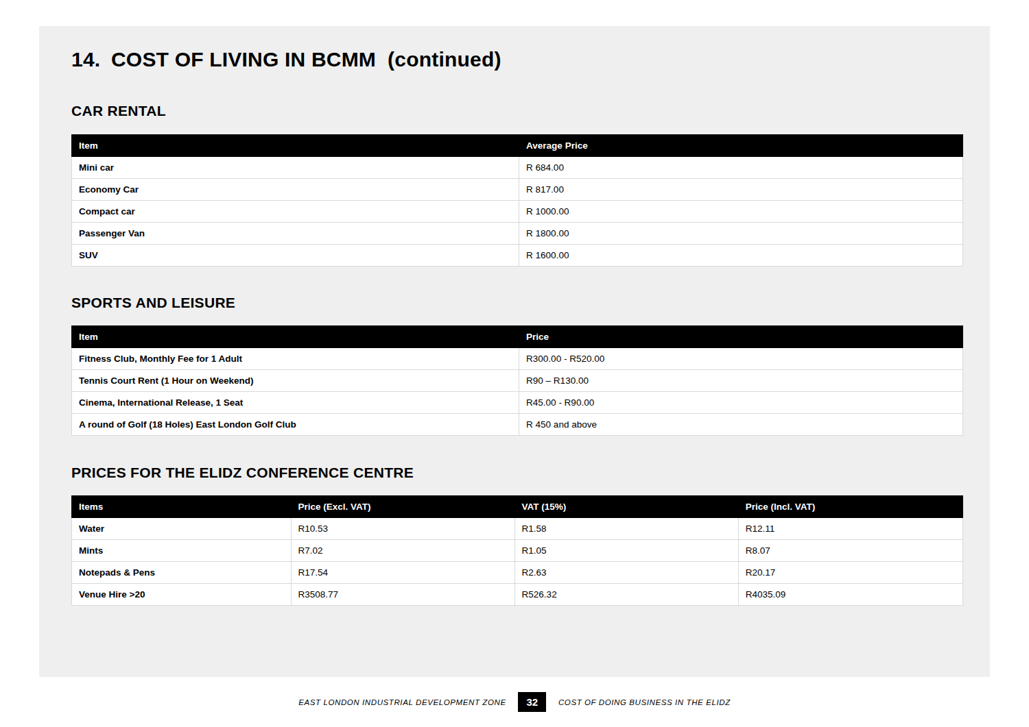14. COST OF LIVING IN BCMM (continued)
CAR RENTAL
| Item | Average Price |
| --- | --- |
| Mini car | R 684.00 |
| Economy Car | R 817.00 |
| Compact car | R 1000.00 |
| Passenger Van | R 1800.00 |
| SUV | R 1600.00 |
SPORTS AND LEISURE
| Item | Price |
| --- | --- |
| Fitness Club, Monthly Fee for 1 Adult | R300.00 - R520.00 |
| Tennis Court Rent (1 Hour on Weekend) | R90 – R130.00 |
| Cinema, International Release, 1 Seat | R45.00 - R90.00 |
| A round of Golf (18 Holes) East London Golf Club | R 450 and above |
PRICES FOR THE ELIDZ CONFERENCE CENTRE
| Items | Price (Excl. VAT) | VAT (15%) | Price (Incl. VAT) |
| --- | --- | --- | --- |
| Water | R10.53 | R1.58 | R12.11 |
| Mints | R7.02 | R1.05 | R8.07 |
| Notepads & Pens | R17.54 | R2.63 | R20.17 |
| Venue Hire >20 | R3508.77 | R526.32 | R4035.09 |
EAST LONDON INDUSTRIAL DEVELOPMENT ZONE 32 COST OF DOING BUSINESS IN THE ELIDZ